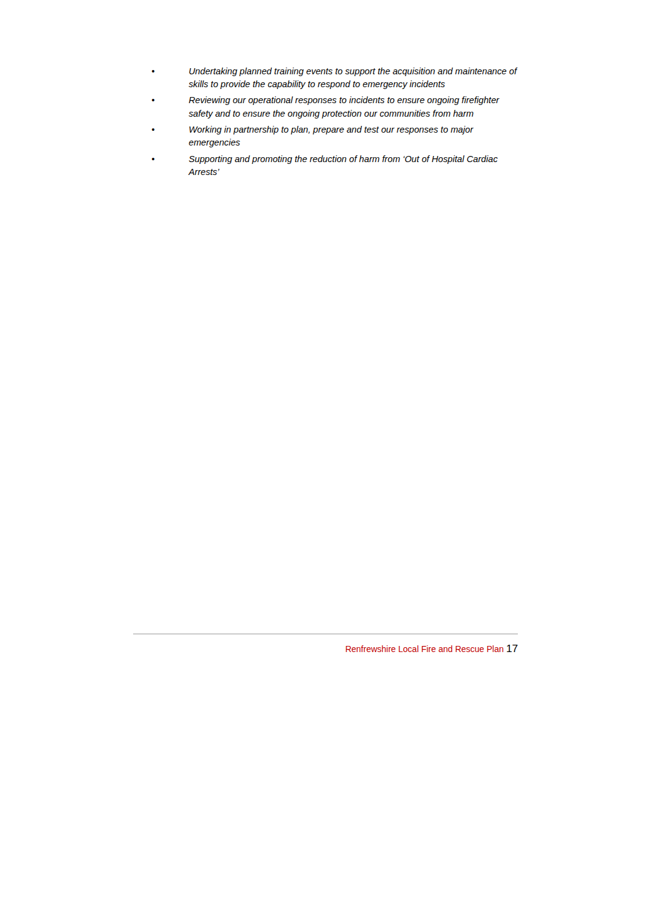Undertaking planned training events to support the acquisition and maintenance of skills to provide the capability to respond to emergency incidents
Reviewing our operational responses to incidents to ensure ongoing firefighter safety and to ensure the ongoing protection our communities from harm
Working in partnership to plan, prepare and test our responses to major emergencies
Supporting and promoting the reduction of harm from ‘Out of Hospital Cardiac Arrests’
Renfrewshire Local Fire and Rescue Plan 17